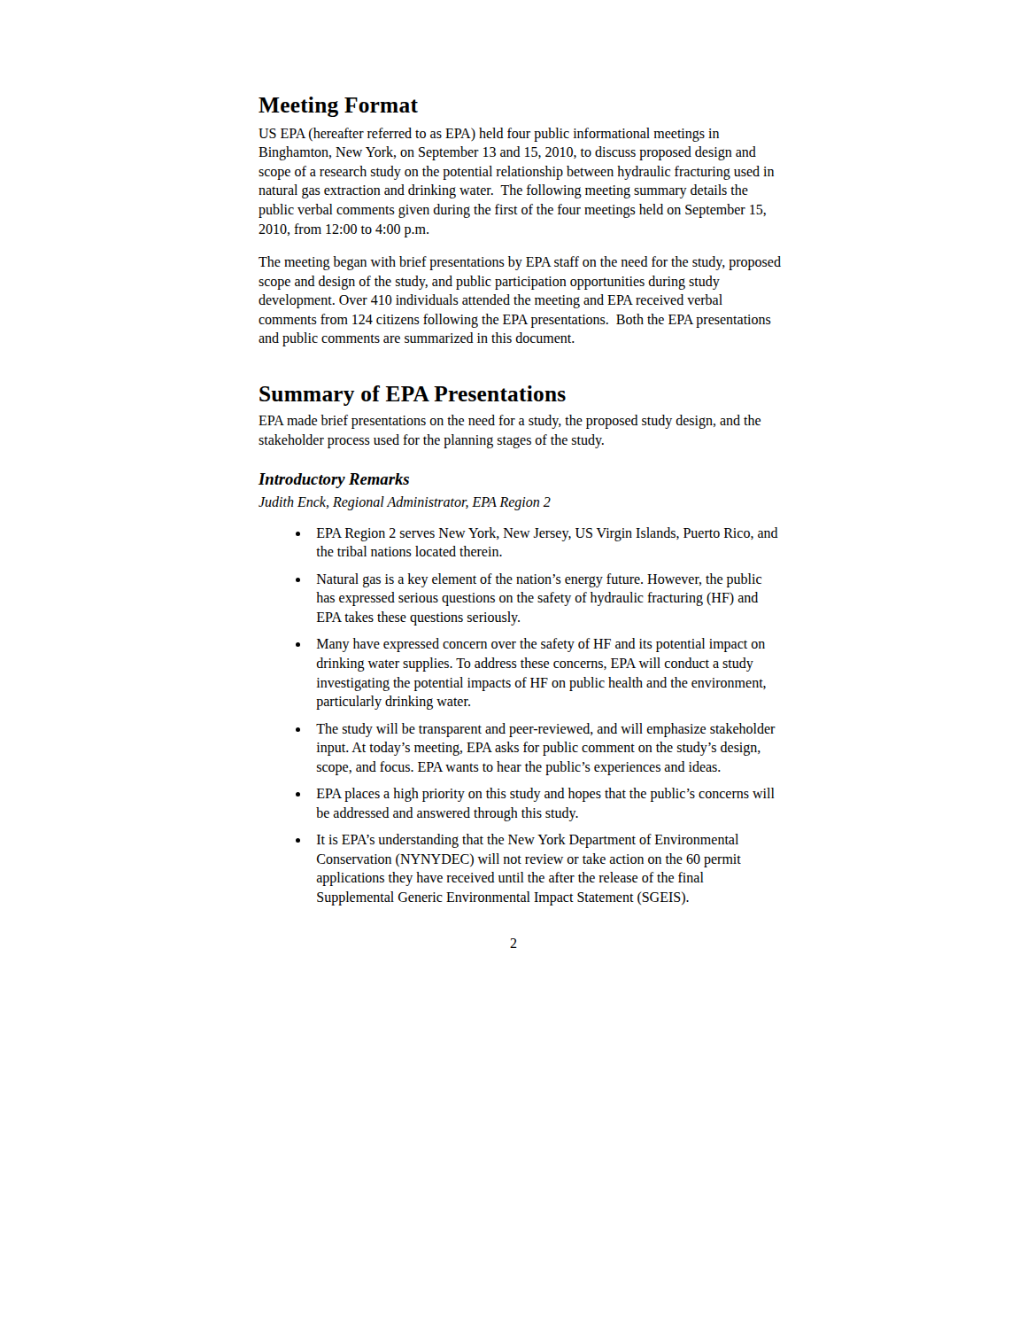Meeting Format
US EPA (hereafter referred to as EPA) held four public informational meetings in Binghamton, New York, on September 13 and 15, 2010, to discuss proposed design and scope of a research study on the potential relationship between hydraulic fracturing used in natural gas extraction and drinking water. The following meeting summary details the public verbal comments given during the first of the four meetings held on September 15, 2010, from 12:00 to 4:00 p.m.
The meeting began with brief presentations by EPA staff on the need for the study, proposed scope and design of the study, and public participation opportunities during study development. Over 410 individuals attended the meeting and EPA received verbal comments from 124 citizens following the EPA presentations. Both the EPA presentations and public comments are summarized in this document.
Summary of EPA Presentations
EPA made brief presentations on the need for a study, the proposed study design, and the stakeholder process used for the planning stages of the study.
Introductory Remarks
Judith Enck, Regional Administrator, EPA Region 2
EPA Region 2 serves New York, New Jersey, US Virgin Islands, Puerto Rico, and the tribal nations located therein.
Natural gas is a key element of the nation’s energy future. However, the public has expressed serious questions on the safety of hydraulic fracturing (HF) and EPA takes these questions seriously.
Many have expressed concern over the safety of HF and its potential impact on drinking water supplies. To address these concerns, EPA will conduct a study investigating the potential impacts of HF on public health and the environment, particularly drinking water.
The study will be transparent and peer-reviewed, and will emphasize stakeholder input. At today’s meeting, EPA asks for public comment on the study’s design, scope, and focus. EPA wants to hear the public’s experiences and ideas.
EPA places a high priority on this study and hopes that the public’s concerns will be addressed and answered through this study.
It is EPA’s understanding that the New York Department of Environmental Conservation (NYNYDEC) will not review or take action on the 60 permit applications they have received until the after the release of the final Supplemental Generic Environmental Impact Statement (SGEIS).
2